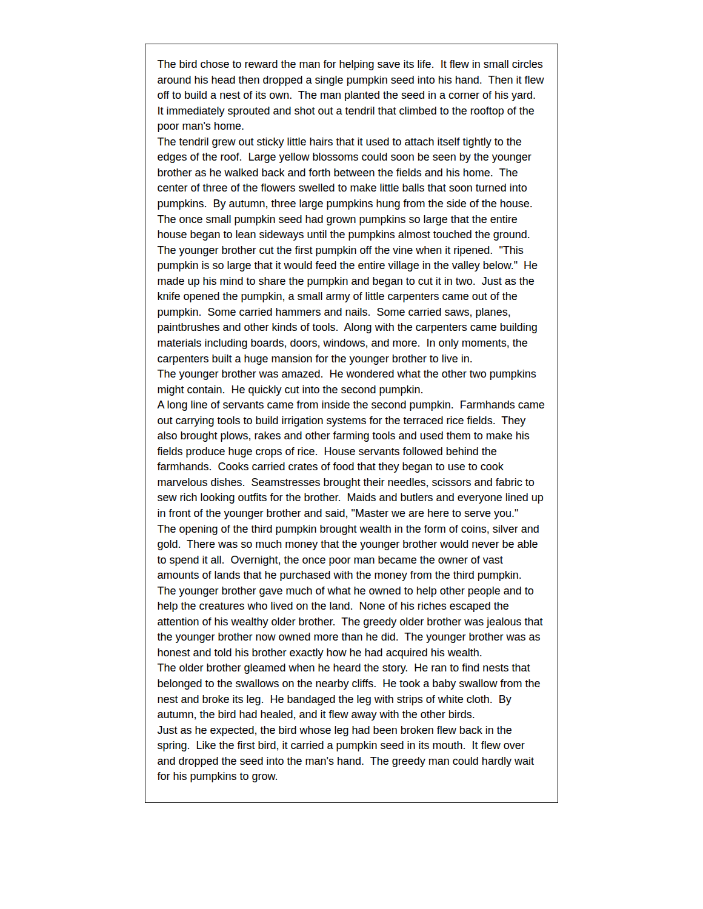The bird chose to reward the man for helping save its life. It flew in small circles around his head then dropped a single pumpkin seed into his hand. Then it flew off to build a nest of its own. The man planted the seed in a corner of his yard. It immediately sprouted and shot out a tendril that climbed to the rooftop of the poor man's home.
The tendril grew out sticky little hairs that it used to attach itself tightly to the edges of the roof. Large yellow blossoms could soon be seen by the younger brother as he walked back and forth between the fields and his home. The center of three of the flowers swelled to make little balls that soon turned into pumpkins. By autumn, three large pumpkins hung from the side of the house. The once small pumpkin seed had grown pumpkins so large that the entire house began to lean sideways until the pumpkins almost touched the ground.
The younger brother cut the first pumpkin off the vine when it ripened. "This pumpkin is so large that it would feed the entire village in the valley below." He made up his mind to share the pumpkin and began to cut it in two. Just as the knife opened the pumpkin, a small army of little carpenters came out of the pumpkin. Some carried hammers and nails. Some carried saws, planes, paintbrushes and other kinds of tools. Along with the carpenters came building materials including boards, doors, windows, and more. In only moments, the carpenters built a huge mansion for the younger brother to live in.
The younger brother was amazed. He wondered what the other two pumpkins might contain. He quickly cut into the second pumpkin.
A long line of servants came from inside the second pumpkin. Farmhands came out carrying tools to build irrigation systems for the terraced rice fields. They also brought plows, rakes and other farming tools and used them to make his fields produce huge crops of rice. House servants followed behind the farmhands. Cooks carried crates of food that they began to use to cook marvelous dishes. Seamstresses brought their needles, scissors and fabric to sew rich looking outfits for the brother. Maids and butlers and everyone lined up in front of the younger brother and said, "Master we are here to serve you."
The opening of the third pumpkin brought wealth in the form of coins, silver and gold. There was so much money that the younger brother would never be able to spend it all. Overnight, the once poor man became the owner of vast amounts of lands that he purchased with the money from the third pumpkin.
The younger brother gave much of what he owned to help other people and to help the creatures who lived on the land. None of his riches escaped the attention of his wealthy older brother. The greedy older brother was jealous that the younger brother now owned more than he did. The younger brother was as honest and told his brother exactly how he had acquired his wealth.
The older brother gleamed when he heard the story. He ran to find nests that belonged to the swallows on the nearby cliffs. He took a baby swallow from the nest and broke its leg. He bandaged the leg with strips of white cloth. By autumn, the bird had healed, and it flew away with the other birds.
Just as he expected, the bird whose leg had been broken flew back in the spring. Like the first bird, it carried a pumpkin seed in its mouth. It flew over and dropped the seed into the man's hand. The greedy man could hardly wait for his pumpkins to grow.